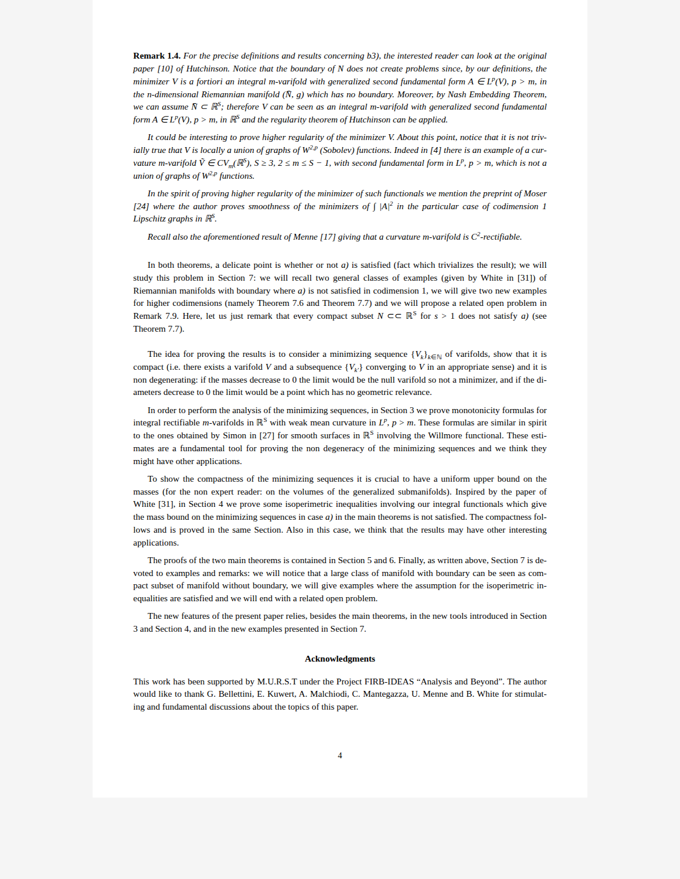Remark 1.4. For the precise definitions and results concerning b3), the interested reader can look at the original paper [10] of Hutchinson. Notice that the boundary of N does not create problems since, by our definitions, the minimizer V is a fortiori an integral m-varifold with generalized second fundamental form A ∈ Lp(V), p > m, in the n-dimensional Riemannian manifold (N̄, g) which has no boundary. Moreover, by Nash Embedding Theorem, we can assume N̄ ⊂ ℝS; therefore V can be seen as an integral m-varifold with generalized second fundamental form A ∈ Lp(V), p > m, in ℝS and the regularity theorem of Hutchinson can be applied.
It could be interesting to prove higher regularity of the minimizer V. About this point, notice that it is not trivially true that V is locally a union of graphs of W2,p (Sobolev) functions. Indeed in [4] there is an example of a curvature m-varifold Ṽ ∈ CVm(ℝS), S ≥ 3, 2 ≤ m ≤ S − 1, with second fundamental form in Lp, p > m, which is not a union of graphs of W2,p functions.
In the spirit of proving higher regularity of the minimizer of such functionals we mention the preprint of Moser [24] where the author proves smoothness of the minimizers of ∫ |A|2 in the particular case of codimension 1 Lipschitz graphs in ℝS.
Recall also the aforementioned result of Menne [17] giving that a curvature m-varifold is C2-rectifiable.
In both theorems, a delicate point is whether or not a) is satisfied (fact which trivializes the result); we will study this problem in Section 7: we will recall two general classes of examples (given by White in [31]) of Riemannian manifolds with boundary where a) is not satisfied in codimension 1, we will give two new examples for higher codimensions (namely Theorem 7.6 and Theorem 7.7) and we will propose a related open problem in Remark 7.9. Here, let us just remark that every compact subset N ⊂⊂ ℝS for s > 1 does not satisfy a) (see Theorem 7.7).
The idea for proving the results is to consider a minimizing sequence {Vk}k∈ℕ of varifolds, show that it is compact (i.e. there exists a varifold V and a subsequence {Vk′} converging to V in an appropriate sense) and it is non degenerating: if the masses decrease to 0 the limit would be the null varifold so not a minimizer, and if the diameters decrease to 0 the limit would be a point which has no geometric relevance.
In order to perform the analysis of the minimizing sequences, in Section 3 we prove monotonicity formulas for integral rectifiable m-varifolds in ℝS with weak mean curvature in Lp, p > m. These formulas are similar in spirit to the ones obtained by Simon in [27] for smooth surfaces in ℝS involving the Willmore functional. These estimates are a fundamental tool for proving the non degeneracy of the minimizing sequences and we think they might have other applications.
To show the compactness of the minimizing sequences it is crucial to have a uniform upper bound on the masses (for the non expert reader: on the volumes of the generalized submanifolds). Inspired by the paper of White [31], in Section 4 we prove some isoperimetric inequalities involving our integral functionals which give the mass bound on the minimizing sequences in case a) in the main theorems is not satisfied. The compactness follows and is proved in the same Section. Also in this case, we think that the results may have other interesting applications.
The proofs of the two main theorems is contained in Section 5 and 6. Finally, as written above, Section 7 is devoted to examples and remarks: we will notice that a large class of manifold with boundary can be seen as compact subset of manifold without boundary, we will give examples where the assumption for the isoperimetric inequalities are satisfied and we will end with a related open problem.
The new features of the present paper relies, besides the main theorems, in the new tools introduced in Section 3 and Section 4, and in the new examples presented in Section 7.
Acknowledgments
This work has been supported by M.U.R.S.T under the Project FIRB-IDEAS “Analysis and Beyond”. The author would like to thank G. Bellettini, E. Kuwert, A. Malchiodi, C. Mantegazza, U. Menne and B. White for stimulating and fundamental discussions about the topics of this paper.
4